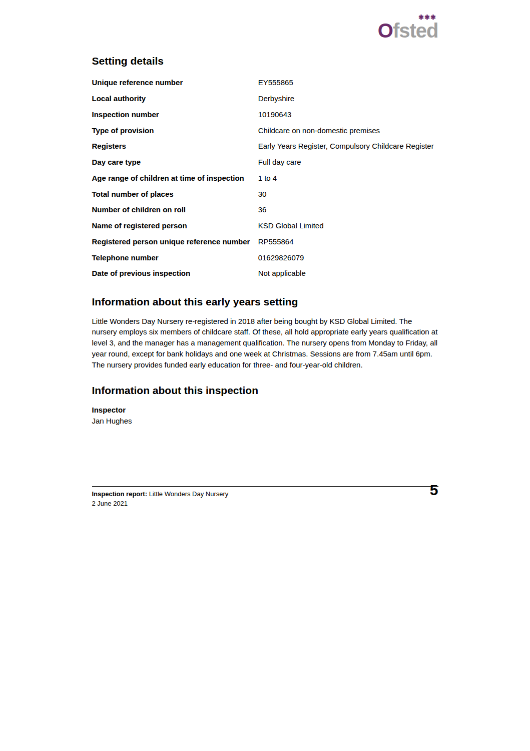✱✱✱
Ofsted
Setting details
| Unique reference number | EY555865 |
| Local authority | Derbyshire |
| Inspection number | 10190643 |
| Type of provision | Childcare on non-domestic premises |
| Registers | Early Years Register, Compulsory Childcare Register |
| Day care type | Full day care |
| Age range of children at time of inspection | 1 to 4 |
| Total number of places | 30 |
| Number of children on roll | 36 |
| Name of registered person | KSD Global Limited |
| Registered person unique reference number | RP555864 |
| Telephone number | 01629826079 |
| Date of previous inspection | Not applicable |
Information about this early years setting
Little Wonders Day Nursery re-registered in 2018 after being bought by KSD Global Limited. The nursery employs six members of childcare staff. Of these, all hold appropriate early years qualification at level 3, and the manager has a management qualification. The nursery opens from Monday to Friday, all year round, except for bank holidays and one week at Christmas. Sessions are from 7.45am until 6pm. The nursery provides funded early education for three- and four-year-old children.
Information about this inspection
Inspector
Jan Hughes
Inspection report: Little Wonders Day Nursery
2 June 2021
5